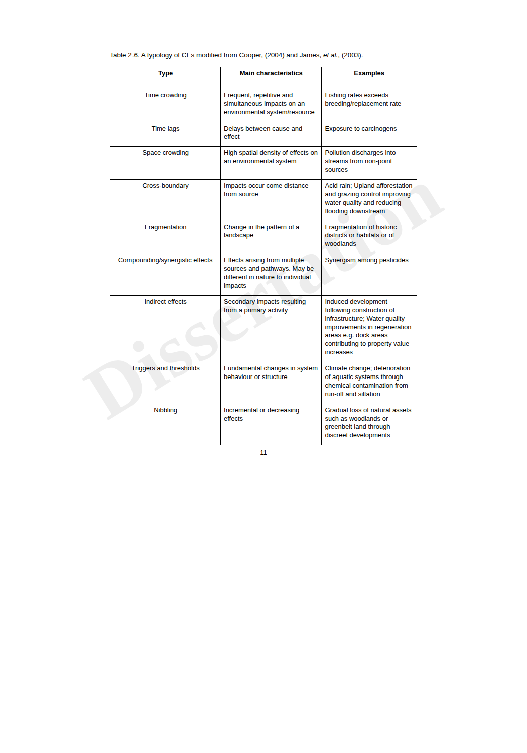Dissertation
Table 2.6. A typology of CEs modified from Cooper, (2004) and James, et al., (2003).
| Type | Main characteristics | Examples |
| --- | --- | --- |
| Time crowding | Frequent, repetitive and simultaneous impacts on an environmental system/resource | Fishing rates exceeds breeding/replacement rate |
| Time lags | Delays between cause and effect | Exposure to carcinogens |
| Space crowding | High spatial density of effects on an environmental system | Pollution discharges into streams from non-point sources |
| Cross-boundary | Impacts occur come distance from source | Acid rain; Upland afforestation and grazing control improving water quality and reducing flooding downstream |
| Fragmentation | Change in the pattern of a landscape | Fragmentation of historic districts or habitats or of woodlands |
| Compounding/synergistic effects | Effects arising from multiple sources and pathways. May be different in nature to individual impacts | Synergism among pesticides |
| Indirect effects | Secondary impacts resulting from a primary activity | Induced development following construction of infrastructure; Water quality improvements in regeneration areas e.g. dock areas contributing to property value increases |
| Triggers and thresholds | Fundamental changes in system behaviour or structure | Climate change; deterioration of aquatic systems through chemical contamination from run-off and siltation |
| Nibbling | Incremental or decreasing effects | Gradual loss of natural assets such as woodlands or greenbelt land through discreet developments |
11